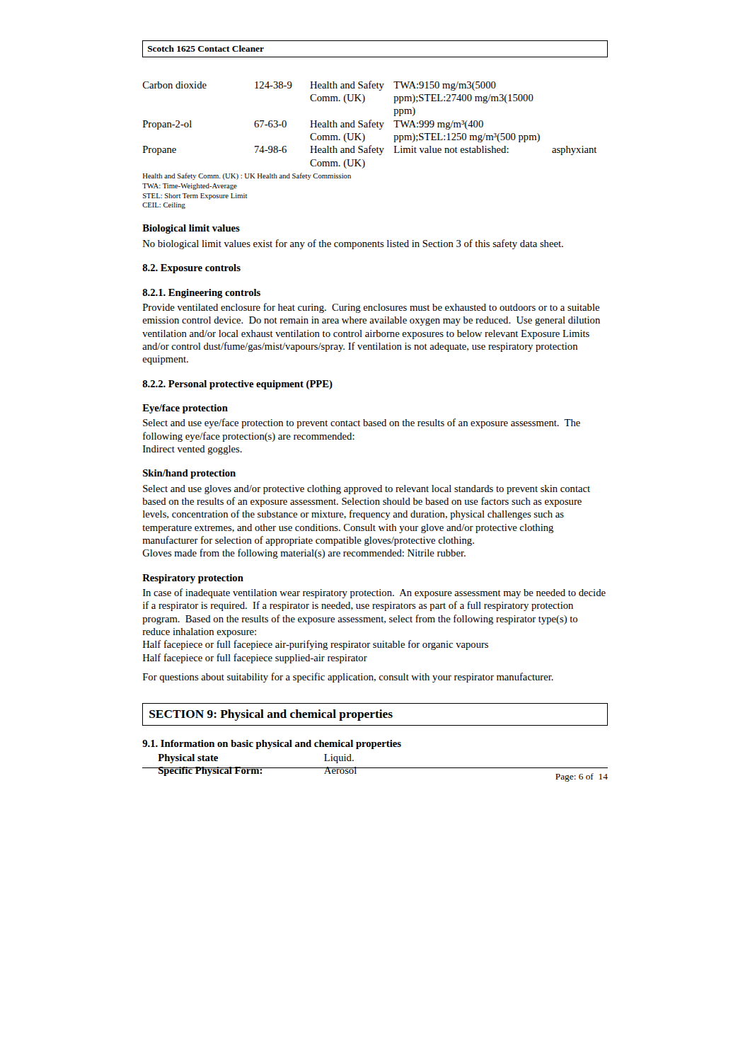Scotch 1625 Contact Cleaner
| Carbon dioxide | 124-38-9 | Health and Safety Comm. (UK) | TWA:9150 mg/m3(5000 ppm);STEL:27400 mg/m3(15000 ppm) | |
| Propan-2-ol | 67-63-0 | Health and Safety Comm. (UK) | TWA:999 mg/m³(400 ppm);STEL:1250 mg/m³(500 ppm) | |
| Propane | 74-98-6 | Health and Safety Comm. (UK) | Limit value not established: | asphyxiant |
Health and Safety Comm. (UK) : UK Health and Safety Commission
TWA: Time-Weighted-Average
STEL: Short Term Exposure Limit
CEIL: Ceiling
Biological limit values
No biological limit values exist for any of the components listed in Section 3 of this safety data sheet.
8.2. Exposure controls
8.2.1. Engineering controls
Provide ventilated enclosure for heat curing. Curing enclosures must be exhausted to outdoors or to a suitable emission control device. Do not remain in area where available oxygen may be reduced. Use general dilution ventilation and/or local exhaust ventilation to control airborne exposures to below relevant Exposure Limits and/or control dust/fume/gas/mist/vapours/spray. If ventilation is not adequate, use respiratory protection equipment.
8.2.2. Personal protective equipment (PPE)
Eye/face protection
Select and use eye/face protection to prevent contact based on the results of an exposure assessment. The following eye/face protection(s) are recommended:
Indirect vented goggles.
Skin/hand protection
Select and use gloves and/or protective clothing approved to relevant local standards to prevent skin contact based on the results of an exposure assessment. Selection should be based on use factors such as exposure levels, concentration of the substance or mixture, frequency and duration, physical challenges such as temperature extremes, and other use conditions. Consult with your glove and/or protective clothing manufacturer for selection of appropriate compatible gloves/protective clothing.
Gloves made from the following material(s) are recommended: Nitrile rubber.
Respiratory protection
In case of inadequate ventilation wear respiratory protection. An exposure assessment may be needed to decide if a respirator is required. If a respirator is needed, use respirators as part of a full respiratory protection program. Based on the results of the exposure assessment, select from the following respirator type(s) to reduce inhalation exposure:
Half facepiece or full facepiece air-purifying respirator suitable for organic vapours
Half facepiece or full facepiece supplied-air respirator
For questions about suitability for a specific application, consult with your respirator manufacturer.
SECTION 9: Physical and chemical properties
9.1. Information on basic physical and chemical properties
Physical state Liquid.
Specific Physical Form: Aerosol
Page: 6 of 14